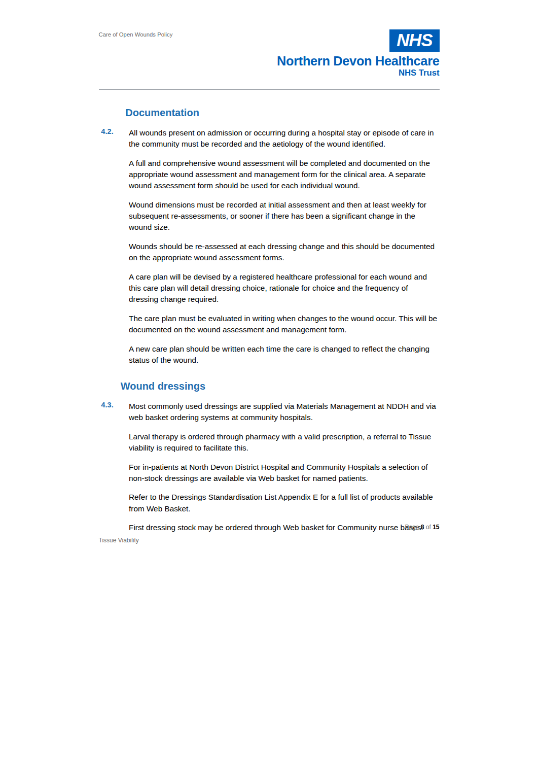Care of Open Wounds Policy
NHS
Northern Devon Healthcare
NHS Trust
Documentation
4.2.
All wounds present on admission or occurring during a hospital stay or episode of care in the community must be recorded and the aetiology of the wound identified.
A full and comprehensive wound assessment will be completed and documented on the appropriate wound assessment and management form for the clinical area. A separate wound assessment form should be used for each individual wound.
Wound dimensions must be recorded at initial assessment and then at least weekly for subsequent re-assessments, or sooner if there has been a significant change in the wound size.
Wounds should be re-assessed at each dressing change and this should be documented on the appropriate wound assessment forms.
A care plan will be devised by a registered healthcare professional for each wound and this care plan will detail dressing choice, rationale for choice and the frequency of dressing change required.
The care plan must be evaluated in writing when changes to the wound occur. This will be documented on the wound assessment and management form.
A new care plan should be written each time the care is changed to reflect the changing status of the wound.
Wound dressings
4.3.
Most commonly used dressings are supplied via Materials Management at NDDH and via web basket ordering systems at community hospitals.
Larval therapy is ordered through pharmacy with a valid prescription, a referral to Tissue viability is required to facilitate this.
For in-patients at North Devon District Hospital and Community Hospitals a selection of non-stock dressings are available via Web basket for named patients.
Refer to the Dressings Standardisation List Appendix E for a full list of products available from Web Basket.
First dressing stock may be ordered through Web basket for Community nurse bases.
Page 8 of 15
Tissue Viability